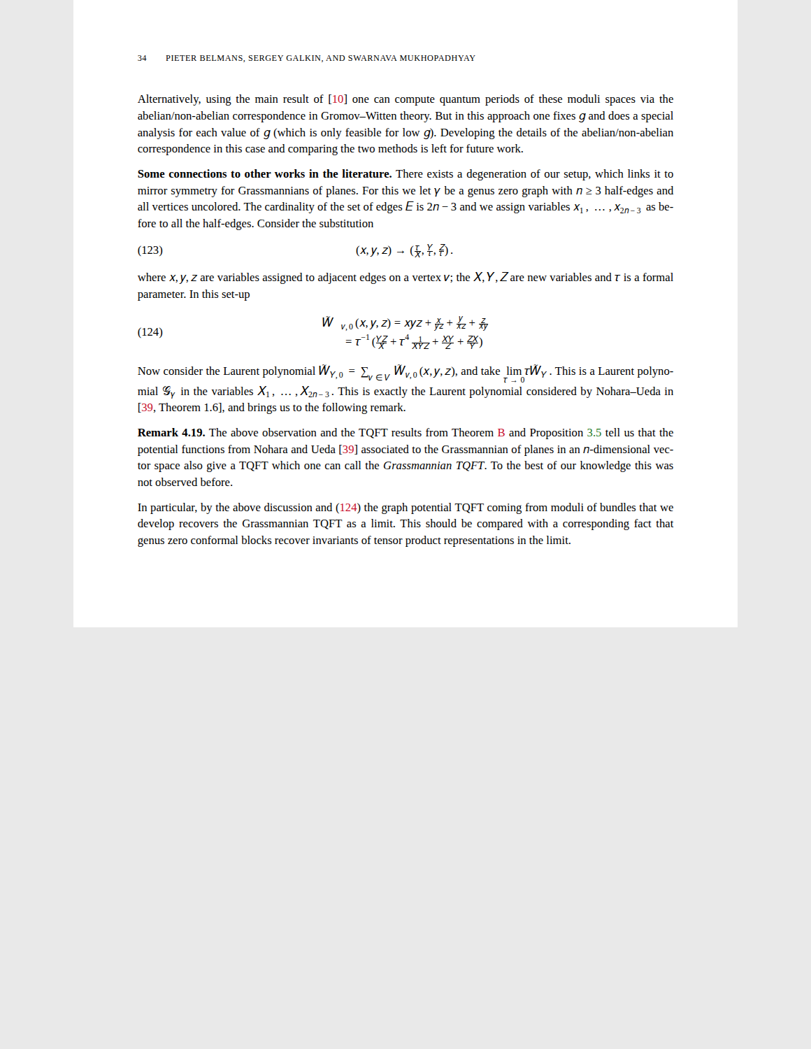34 Pieter Belmans, Sergey Galkin, and Swarnava Mukhopadhyay
Alternatively, using the main result of [10] one can compute quantum periods of these moduli spaces via the abelian/non-abelian correspondence in Gromov–Witten theory. But in this approach one fixes g and does a special analysis for each value of g (which is only feasible for low g). Developing the details of the abelian/non-abelian correspondence in this case and comparing the two methods is left for future work.
Some connections to other works in the literature. There exists a degeneration of our setup, which links it to mirror symmetry for Grassmannians of planes. For this we let γ be a genus zero graph with n≥3 half-edges and all vertices uncolored. The cardinality of the set of edges E is 2n−3 and we assign variables x1,…,x2n−3 as before to all the half-edges. Consider the substitution
(123) (x,y,z) → ( τX , Yτ , Zτ ) .
where x,y,z are variables assigned to adjacent edges on a vertex v; the X,Y,Z are new variables and τ is a formal parameter. In this set-up
(124) W~   v,0 (x,y,z) = xyz + xyz + yxz + zxy = τ−1 ( YZX + τ4 1XYZ + XYZ + ZXY )
Now consider the Laurent polynomial W~Y,0=∑v∈VW~v,0(x,y,z), and take limτ→0τW~Y. This is a Laurent polynomial 𝒢γ in the variables X1,…,X2n−3. This is exactly the Laurent polynomial considered by Nohara–Ueda in [39, Theorem 1.6], and brings us to the following remark.
Remark 4.19. The above observation and the TQFT results from Theorem B and Proposition 3.5 tell us that the potential functions from Nohara and Ueda [39] associated to the Grassmannian of planes in an n-dimensional vector space also give a TQFT which one can call the Grassmannian TQFT. To the best of our knowledge this was not observed before.
In particular, by the above discussion and (124) the graph potential TQFT coming from moduli of bundles that we develop recovers the Grassmannian TQFT as a limit. This should be compared with a corresponding fact that genus zero conformal blocks recover invariants of tensor product representations in the limit.